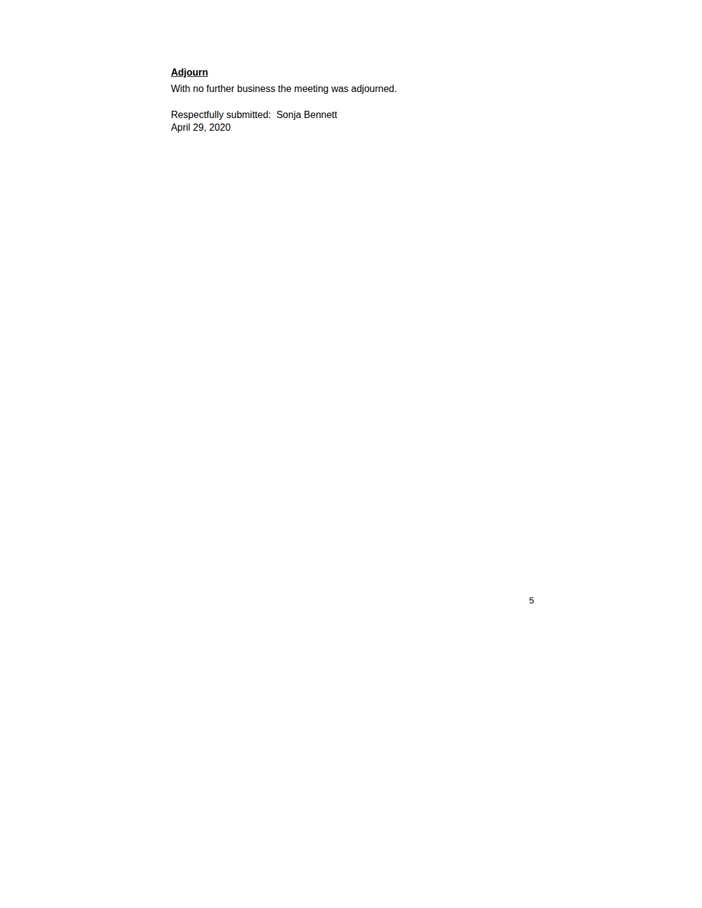Adjourn
With no further business the meeting was adjourned.
Respectfully submitted: Sonja Bennett
April 29, 2020
5